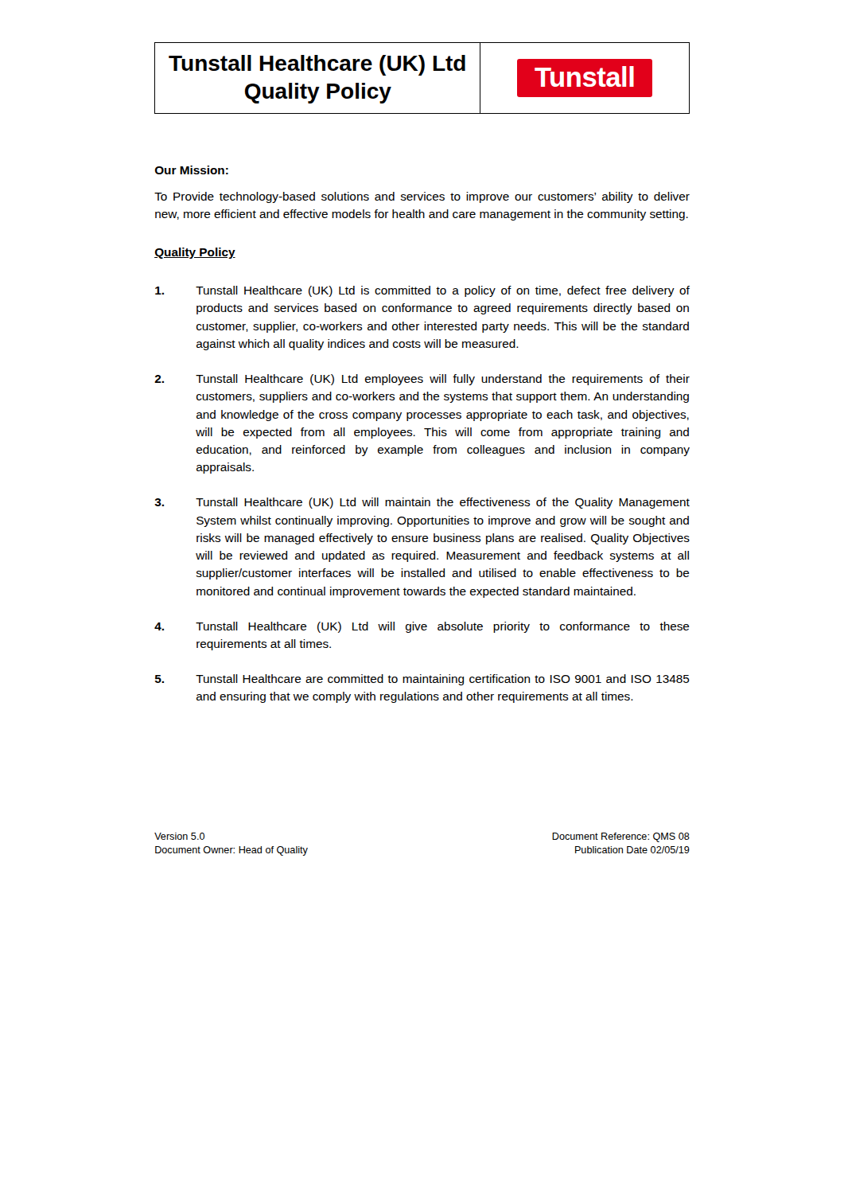Tunstall Healthcare (UK) Ltd
Quality Policy
Tunstall
Our Mission:
To Provide technology-based solutions and services to improve our customers’ ability to deliver new, more efficient and effective models for health and care management in the community setting.
Quality Policy
1. Tunstall Healthcare (UK) Ltd is committed to a policy of on time, defect free delivery of products and services based on conformance to agreed requirements directly based on customer, supplier, co-workers and other interested party needs. This will be the standard against which all quality indices and costs will be measured.
2. Tunstall Healthcare (UK) Ltd employees will fully understand the requirements of their customers, suppliers and co-workers and the systems that support them. An understanding and knowledge of the cross company processes appropriate to each task, and objectives, will be expected from all employees. This will come from appropriate training and education, and reinforced by example from colleagues and inclusion in company appraisals.
3. Tunstall Healthcare (UK) Ltd will maintain the effectiveness of the Quality Management System whilst continually improving. Opportunities to improve and grow will be sought and risks will be managed effectively to ensure business plans are realised. Quality Objectives will be reviewed and updated as required. Measurement and feedback systems at all supplier/customer interfaces will be installed and utilised to enable effectiveness to be monitored and continual improvement towards the expected standard maintained.
4. Tunstall Healthcare (UK) Ltd will give absolute priority to conformance to these requirements at all times.
5. Tunstall Healthcare are committed to maintaining certification to ISO 9001 and ISO 13485 and ensuring that we comply with regulations and other requirements at all times.
Version 5.0
Document Owner: Head of Quality
Document Reference: QMS 08
Publication Date 02/05/19